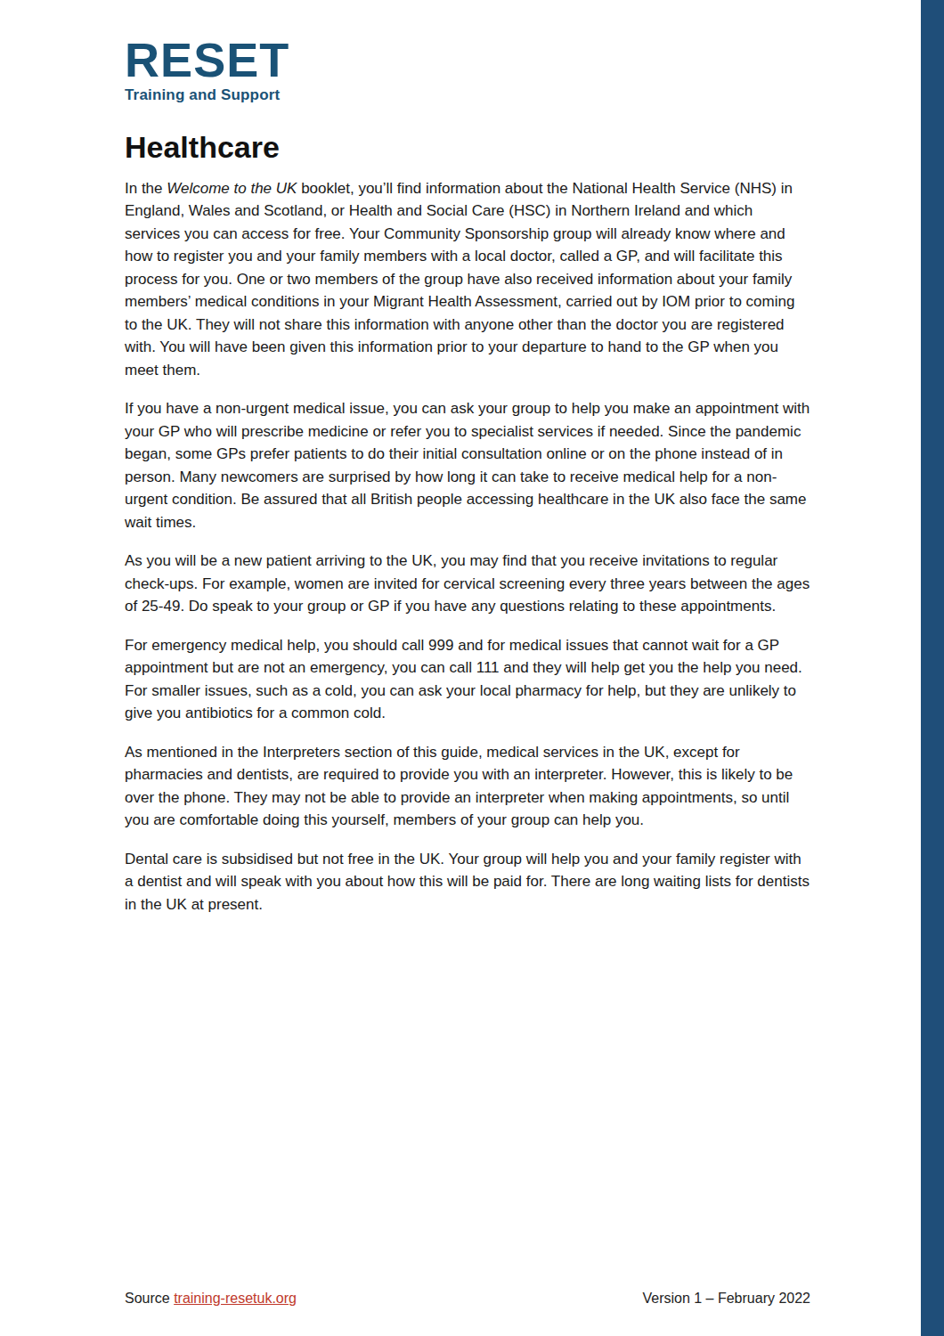RESET Training and Support
Healthcare
In the Welcome to the UK booklet, you’ll find information about the National Health Service (NHS) in England, Wales and Scotland, or Health and Social Care (HSC) in Northern Ireland and which services you can access for free. Your Community Sponsorship group will already know where and how to register you and your family members with a local doctor, called a GP, and will facilitate this process for you. One or two members of the group have also received information about your family members’ medical conditions in your Migrant Health Assessment, carried out by IOM prior to coming to the UK. They will not share this information with anyone other than the doctor you are registered with. You will have been given this information prior to your departure to hand to the GP when you meet them.
If you have a non-urgent medical issue, you can ask your group to help you make an appointment with your GP who will prescribe medicine or refer you to specialist services if needed. Since the pandemic began, some GPs prefer patients to do their initial consultation online or on the phone instead of in person. Many newcomers are surprised by how long it can take to receive medical help for a non-urgent condition. Be assured that all British people accessing healthcare in the UK also face the same wait times.
As you will be a new patient arriving to the UK, you may find that you receive invitations to regular check-ups. For example, women are invited for cervical screening every three years between the ages of 25-49. Do speak to your group or GP if you have any questions relating to these appointments.
For emergency medical help, you should call 999 and for medical issues that cannot wait for a GP appointment but are not an emergency, you can call 111 and they will help get you the help you need. For smaller issues, such as a cold, you can ask your local pharmacy for help, but they are unlikely to give you antibiotics for a common cold.
As mentioned in the Interpreters section of this guide, medical services in the UK, except for pharmacies and dentists, are required to provide you with an interpreter. However, this is likely to be over the phone. They may not be able to provide an interpreter when making appointments, so until you are comfortable doing this yourself, members of your group can help you.
Dental care is subsidised but not free in the UK. Your group will help you and your family register with a dentist and will speak with you about how this will be paid for. There are long waiting lists for dentists in the UK at present.
Source training-resetuk.org
Version 1 – February 2022